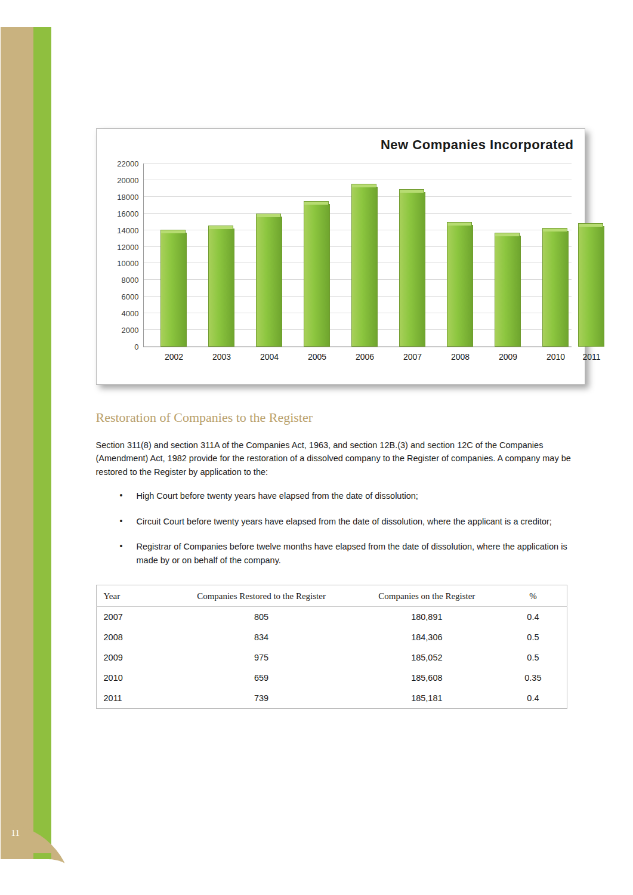11
New Companies Incorporated
0
2000
4000
6000
8000
10000
12000
14000
16000
18000
20000
22000
2002
2003
2004
2005
2006
2007
2008
2009
2010
2011
Restoration of Companies to the Register
Section 311(8) and section 311A of the Companies Act, 1963, and section 12B.(3) and section 12C of the Companies (Amendment) Act, 1982 provide for the restoration of a dissolved company to the Register of companies. A company may be restored to the Register by application to the:
High Court before twenty years have elapsed from the date of dissolution;
Circuit Court before twenty years have elapsed from the date of dissolution, where the applicant is a creditor;
Registrar of Companies before twelve months have elapsed from the date of dissolution, where the application is made by or on behalf of the company.
| Year | Companies Restored to the Register | Companies on the Register | % |
| --- | --- | --- | --- |
| 2007 | 805 | 180,891 | 0.4 |
| 2008 | 834 | 184,306 | 0.5 |
| 2009 | 975 | 185,052 | 0.5 |
| 2010 | 659 | 185,608 | 0.35 |
| 2011 | 739 | 185,181 | 0.4 |